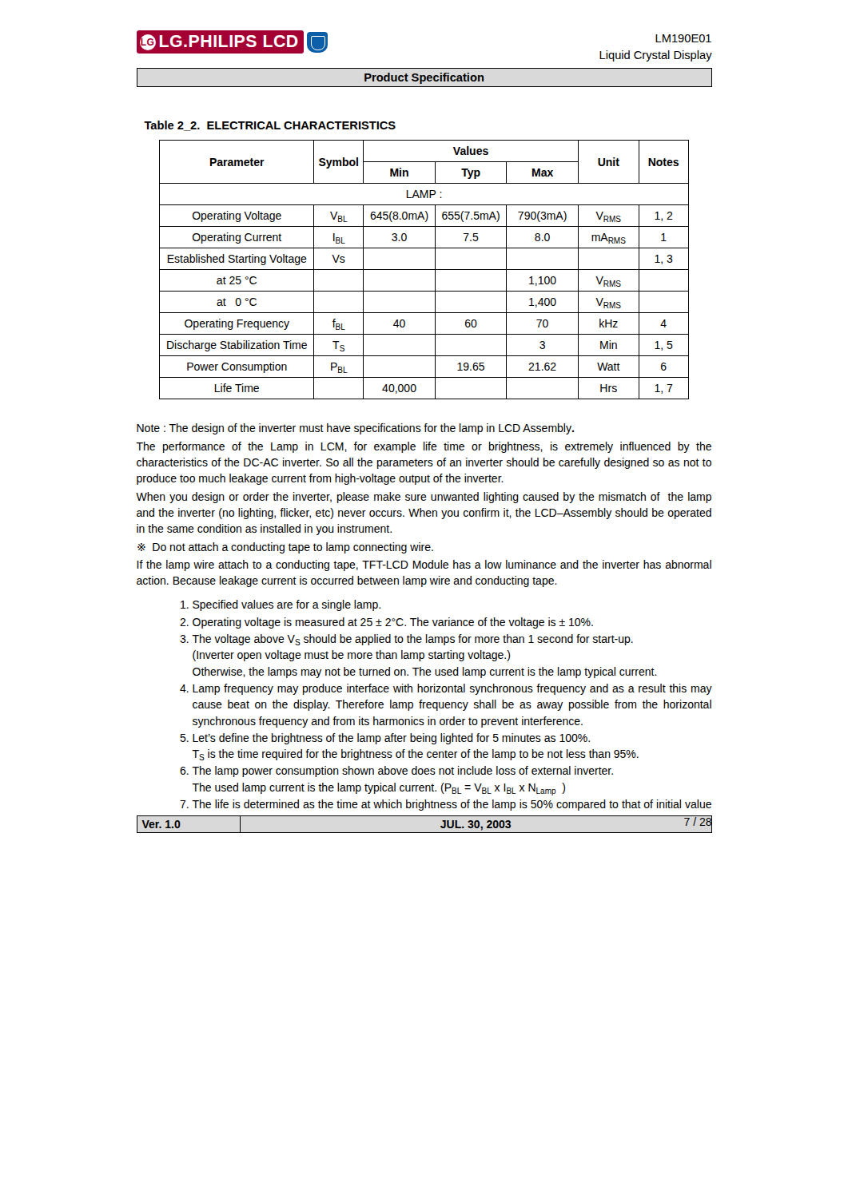LGLG.PHILIPS LCD
LM190E01
Liquid Crystal Display
Product Specification
Table 2_2. ELECTRICAL CHARACTERISTICS
| Parameter | Symbol | Values | Unit | Notes |
| --- | --- | --- | --- | --- |
| Min | Typ | Max |
| LAMP : |
| Operating Voltage | V BL | 645(8.0mA) | 655(7.5mA) | 790(3mA) | V RMS | 1, 2 |
| Operating Current | I BL | 3.0 | 7.5 | 8.0 | mA RMS | 1 |
| Established Starting Voltage | Vs | | | | | 1, 3 |
| at 25 °C | | | | 1,100 | V RMS | |
| at 0 °C | | | | 1,400 | V RMS | |
| Operating Frequency | f BL | 40 | 60 | 70 | kHz | 4 |
| Discharge Stabilization Time | T S | | | 3 | Min | 1, 5 |
| Power Consumption | P BL | | 19.65 | 21.62 | Watt | 6 |
| Life Time | | 40,000 | | | Hrs | 1, 7 |
Note : The design of the inverter must have specifications for the lamp in LCD Assembly.
The performance of the Lamp in LCM, for example life time or brightness, is extremely influenced by the characteristics of the DC-AC inverter. So all the parameters of an inverter should be carefully designed so as not to produce too much leakage current from high-voltage output of the inverter.
When you design or order the inverter, please make sure unwanted lighting caused by the mismatch of the lamp and the inverter (no lighting, flicker, etc) never occurs. When you confirm it, the LCD–Assembly should be operated in the same condition as installed in you instrument.
※ Do not attach a conducting tape to lamp connecting wire.
If the lamp wire attach to a conducting tape, TFT-LCD Module has a low luminance and the inverter has abnormal action. Because leakage current is occurred between lamp wire and conducting tape.
Specified values are for a single lamp.
Operating voltage is measured at 25 ± 2°C. The variance of the voltage is ± 10%.
The voltage above VS should be applied to the lamps for more than 1 second for start-up. (Inverter open voltage must be more than lamp starting voltage.) Otherwise, the lamps may not be turned on. The used lamp current is the lamp typical current.
Lamp frequency may produce interface with horizontal synchronous frequency and as a result this may cause beat on the display. Therefore lamp frequency shall be as away possible from the horizontal synchronous frequency and from its harmonics in order to prevent interference.
Let’s define the brightness of the lamp after being lighted for 5 minutes as 100%. TS is the time required for the brightness of the center of the lamp to be not less than 95%.
The lamp power consumption shown above does not include loss of external inverter. The used lamp current is the lamp typical current. (PBL = VBL x IBL x NLamp )
The life is determined as the time at which brightness of the lamp is 50% compared to that of initial value at the typical lamp current on condition of continuous operating at 25 ± 2°C.
| Ver. 1.0 | JUL. 30, 2003 |
7 / 28